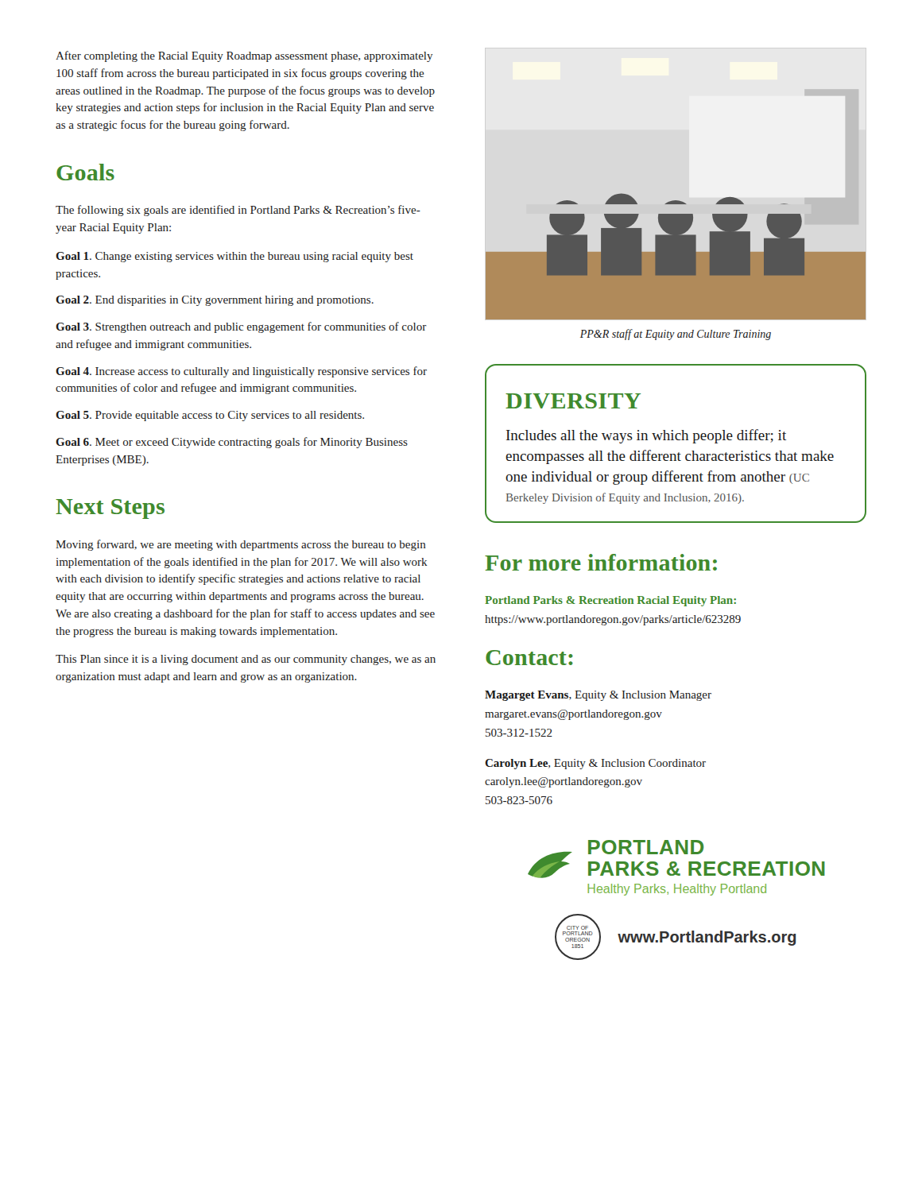After completing the Racial Equity Roadmap assessment phase, approximately 100 staff from across the bureau participated in six focus groups covering the areas outlined in the Roadmap. The purpose of the focus groups was to develop key strategies and action steps for inclusion in the Racial Equity Plan and serve as a strategic focus for the bureau going forward.
Goals
The following six goals are identified in Portland Parks & Recreation’s five-year Racial Equity Plan:
Goal 1. Change existing services within the bureau using racial equity best practices.
Goal 2. End disparities in City government hiring and promotions.
Goal 3. Strengthen outreach and public engagement for communities of color and refugee and immigrant communities.
Goal 4. Increase access to culturally and linguistically responsive services for communities of color and refugee and immigrant communities.
Goal 5. Provide equitable access to City services to all residents.
Goal 6. Meet or exceed Citywide contracting goals for Minority Business Enterprises (MBE).
Next Steps
Moving forward, we are meeting with departments across the bureau to begin implementation of the goals identified in the plan for 2017. We will also work with each division to identify specific strategies and actions relative to racial equity that are occurring within departments and programs across the bureau. We are also creating a dashboard for the plan for staff to access updates and see the progress the bureau is making towards implementation.
This Plan since it is a living document and as our community changes, we as an organization must adapt and learn and grow as an organization.
PP&R staff at Equity and Culture Training
DIVERSITY
Includes all the ways in which people differ; it encompasses all the different characteristics that make one individual or group different from another (UC Berkeley Division of Equity and Inclusion, 2016).
For more information:
Portland Parks & Recreation Racial Equity Plan:
https://www.portlandoregon.gov/parks/article/623289
Contact:
Magarget Evans, Equity & Inclusion Manager
margaret.evans@portlandoregon.gov
503-312-1522
Carolyn Lee, Equity & Inclusion Coordinator
carolyn.lee@portlandoregon.gov
503-823-5076
PORTLAND
PARKS & RECREATION
Healthy Parks, Healthy Portland
CITY OF
PORTLAND
OREGON
1851
www.PortlandParks.org